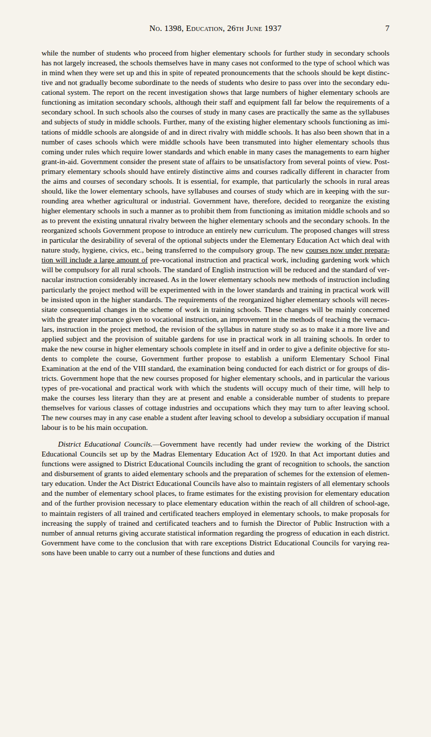No. 1398, Education, 26th June 1937
7
while the number of students who proceed from higher elementary schools for further study in secondary schools has not largely increased, the schools themselves have in many cases not conformed to the type of school which was in mind when they were set up and this in spite of repeated pronouncements that the schools should be kept distinctive and not gradually become subordinate to the needs of students who desire to pass over into the secondary educational system. The report on the recent investigation shows that large numbers of higher elementary schools are functioning as imitation secondary schools, although their staff and equipment fall far below the requirements of a secondary school. In such schools also the courses of study in many cases are practically the same as the syllabuses and subjects of study in middle schools. Further, many of the existing higher elementary schools functioning as imitations of middle schools are alongside of and in direct rivalry with middle schools. It has also been shown that in a number of cases schools which were middle schools have been transmuted into higher elementary schools thus coming under rules which require lower standards and which enable in many cases the managements to earn higher grant-in-aid. Government consider the present state of affairs to be unsatisfactory from several points of view. Post-primary elementary schools should have entirely distinctive aims and courses radically different in character from the aims and courses of secondary schools. It is essential, for example, that particularly the schools in rural areas should, like the lower elementary schools, have syllabuses and courses of study which are in keeping with the surrounding area whether agricultural or industrial. Government have, therefore, decided to reorganize the existing higher elementary schools in such a manner as to prohibit them from functioning as imitation middle schools and so as to prevent the existing unnatural rivalry between the higher elementary schools and the secondary schools. In the reorganized schools Government propose to introduce an entirely new curriculum. The proposed changes will stress in particular the desirability of several of the optional subjects under the Elementary Education Act which deal with nature study, hygiene, civics, etc., being transferred to the compulsory group. The new courses now under preparation will include a large amount of pre-vocational instruction and practical work, including gardening work which will be compulsory for all rural schools. The standard of English instruction will be reduced and the standard of vernacular instruction considerably increased. As in the lower elementary schools new methods of instruction including particularly the project method will be experimented with in the lower standards and training in practical work will be insisted upon in the higher standards. The requirements of the reorganized higher elementary schools will necessitate consequential changes in the scheme of work in training schools. These changes will be mainly concerned with the greater importance given to vocational instruction, an improvement in the methods of teaching the vernaculars, instruction in the project method, the revision of the syllabus in nature study so as to make it a more live and applied subject and the provision of suitable gardens for use in practical work in all training schools. In order to make the new course in higher elementary schools complete in itself and in order to give a definite objective for students to complete the course, Government further propose to establish a uniform Elementary School Final Examination at the end of the VIII standard, the examination being conducted for each district or for groups of districts. Government hope that the new courses proposed for higher elementary schools, and in particular the various types of pre-vocational and practical work with which the students will occupy much of their time, will help to make the courses less literary than they are at present and enable a considerable number of students to prepare themselves for various classes of cottage industries and occupations which they may turn to after leaving school. The new courses may in any case enable a student after leaving school to develop a subsidiary occupation if manual labour is to be his main occupation.
District Educational Councils.—Government have recently had under review the working of the District Educational Councils set up by the Madras Elementary Education Act of 1920. In that Act important duties and functions were assigned to District Educational Councils including the grant of recognition to schools, the sanction and disbursement of grants to aided elementary schools and the preparation of schemes for the extension of elementary education. Under the Act District Educational Councils have also to maintain registers of all elementary schools and the number of elementary school places, to frame estimates for the existing provision for elementary education and of the further provision necessary to place elementary education within the reach of all children of school-age, to maintain registers of all trained and certificated teachers employed in elementary schools, to make proposals for increasing the supply of trained and certificated teachers and to furnish the Director of Public Instruction with a number of annual returns giving accurate statistical information regarding the progress of education in each district. Government have come to the conclusion that with rare exceptions District Educational Councils for varying reasons have been unable to carry out a number of these functions and duties and